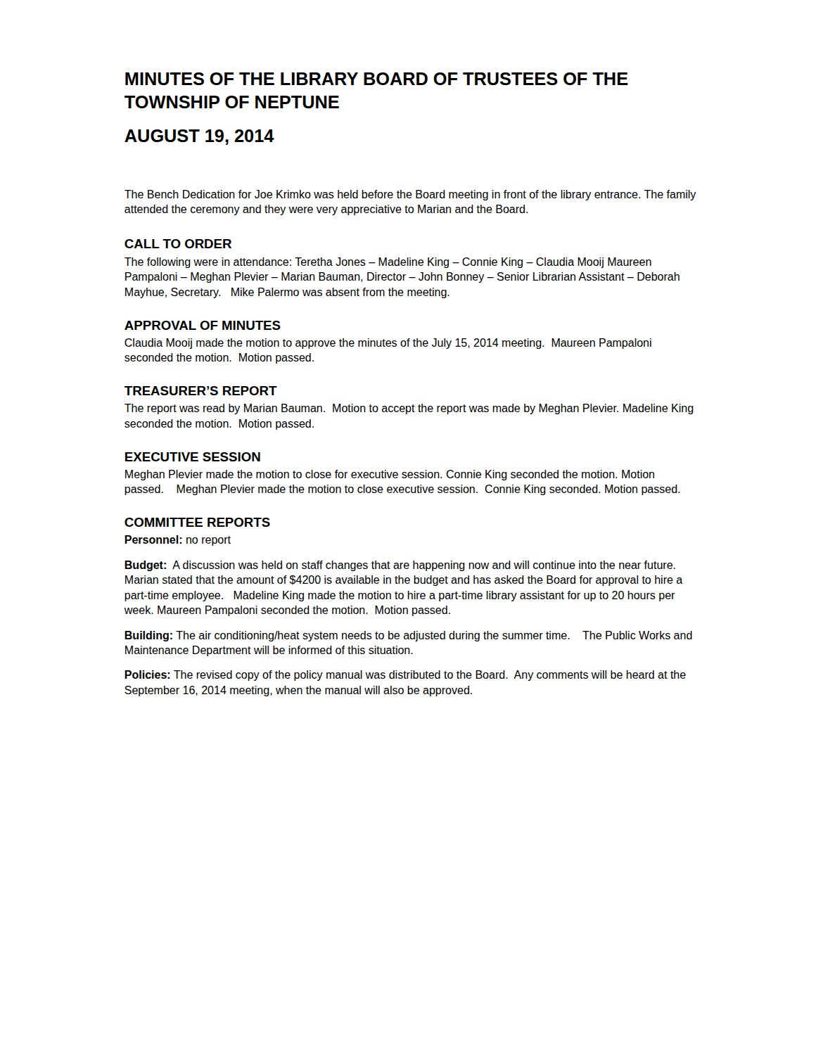MINUTES OF THE LIBRARY BOARD OF TRUSTEES OF THE TOWNSHIP OF NEPTUNE
AUGUST 19, 2014
The Bench Dedication for Joe Krimko was held before the Board meeting in front of the library entrance. The family attended the ceremony and they were very appreciative to Marian and the Board.
CALL TO ORDER
The following were in attendance: Teretha Jones – Madeline King – Connie King – Claudia Mooij Maureen Pampaloni – Meghan Plevier – Marian Bauman, Director – John Bonney – Senior Librarian Assistant – Deborah Mayhue, Secretary. Mike Palermo was absent from the meeting.
APPROVAL OF MINUTES
Claudia Mooij made the motion to approve the minutes of the July 15, 2014 meeting. Maureen Pampaloni seconded the motion. Motion passed.
TREASURER’S REPORT
The report was read by Marian Bauman. Motion to accept the report was made by Meghan Plevier. Madeline King seconded the motion. Motion passed.
EXECUTIVE SESSION
Meghan Plevier made the motion to close for executive session. Connie King seconded the motion. Motion passed. Meghan Plevier made the motion to close executive session. Connie King seconded. Motion passed.
COMMITTEE REPORTS
Personnel: no report
Budget: A discussion was held on staff changes that are happening now and will continue into the near future. Marian stated that the amount of $4200 is available in the budget and has asked the Board for approval to hire a part-time employee. Madeline King made the motion to hire a part-time library assistant for up to 20 hours per week. Maureen Pampaloni seconded the motion. Motion passed.
Building: The air conditioning/heat system needs to be adjusted during the summer time. The Public Works and Maintenance Department will be informed of this situation.
Policies: The revised copy of the policy manual was distributed to the Board. Any comments will be heard at the September 16, 2014 meeting, when the manual will also be approved.